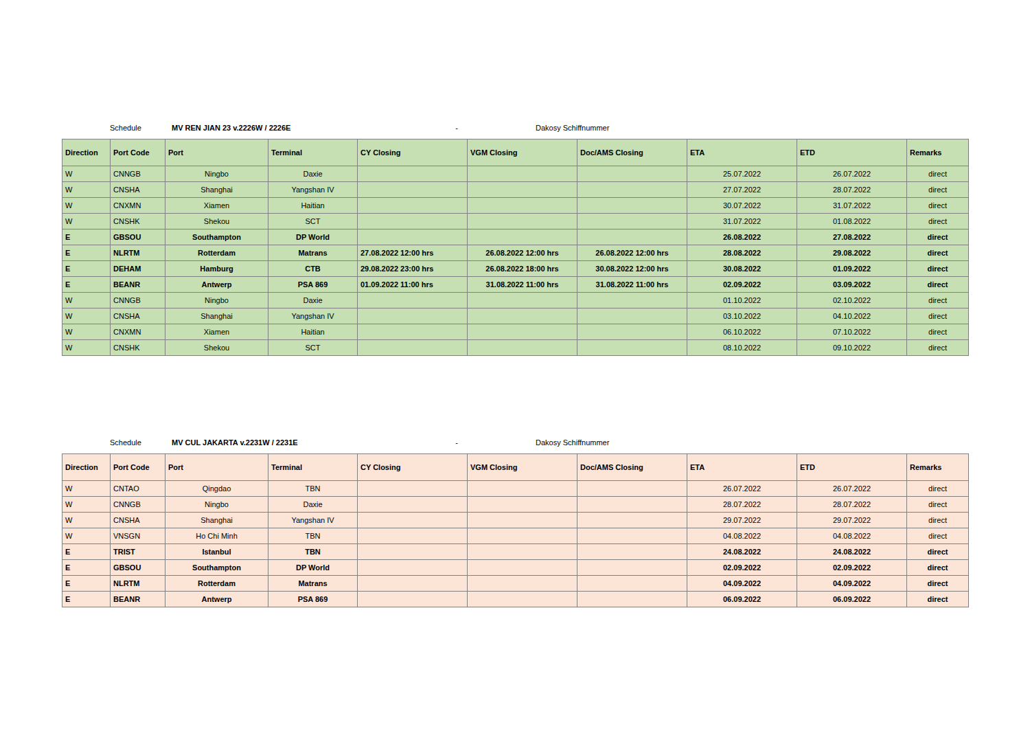Schedule MV REN JIAN 23 v.2226W / 2226E - Dakosy Schiffnummer
| Direction | Port Code | Port | Terminal | CY Closing | VGM Closing | Doc/AMS Closing | ETA | ETD | Remarks |
| --- | --- | --- | --- | --- | --- | --- | --- | --- | --- |
| W | CNNGB | Ningbo | Daxie | | | | 25.07.2022 | 26.07.2022 | direct |
| W | CNSHA | Shanghai | Yangshan IV | | | | 27.07.2022 | 28.07.2022 | direct |
| W | CNXMN | Xiamen | Haitian | | | | 30.07.2022 | 31.07.2022 | direct |
| W | CNSHK | Shekou | SCT | | | | 31.07.2022 | 01.08.2022 | direct |
| E | GBSOU | Southampton | DP World | | | | 26.08.2022 | 27.08.2022 | direct |
| E | NLRTM | Rotterdam | Matrans | 27.08.2022 12:00 hrs | 26.08.2022 12:00 hrs | 26.08.2022 12:00 hrs | 28.08.2022 | 29.08.2022 | direct |
| E | DEHAM | Hamburg | CTB | 29.08.2022 23:00 hrs | 26.08.2022 18:00 hrs | 30.08.2022 12:00 hrs | 30.08.2022 | 01.09.2022 | direct |
| E | BEANR | Antwerp | PSA 869 | 01.09.2022 11:00 hrs | 31.08.2022 11:00 hrs | 31.08.2022 11:00 hrs | 02.09.2022 | 03.09.2022 | direct |
| W | CNNGB | Ningbo | Daxie | | | | 01.10.2022 | 02.10.2022 | direct |
| W | CNSHA | Shanghai | Yangshan IV | | | | 03.10.2022 | 04.10.2022 | direct |
| W | CNXMN | Xiamen | Haitian | | | | 06.10.2022 | 07.10.2022 | direct |
| W | CNSHK | Shekou | SCT | | | | 08.10.2022 | 09.10.2022 | direct |
Schedule MV CUL JAKARTA v.2231W / 2231E - Dakosy Schiffnummer
| Direction | Port Code | Port | Terminal | CY Closing | VGM Closing | Doc/AMS Closing | ETA | ETD | Remarks |
| --- | --- | --- | --- | --- | --- | --- | --- | --- | --- |
| W | CNTAO | Qingdao | TBN | | | | 26.07.2022 | 26.07.2022 | direct |
| W | CNNGB | Ningbo | Daxie | | | | 28.07.2022 | 28.07.2022 | direct |
| W | CNSHA | Shanghai | Yangshan IV | | | | 29.07.2022 | 29.07.2022 | direct |
| W | VNSGN | Ho Chi Minh | TBN | | | | 04.08.2022 | 04.08.2022 | direct |
| E | TRIST | Istanbul | TBN | | | | 24.08.2022 | 24.08.2022 | direct |
| E | GBSOU | Southampton | DP World | | | | 02.09.2022 | 02.09.2022 | direct |
| E | NLRTM | Rotterdam | Matrans | | | | 04.09.2022 | 04.09.2022 | direct |
| E | BEANR | Antwerp | PSA 869 | | | | 06.09.2022 | 06.09.2022 | direct |